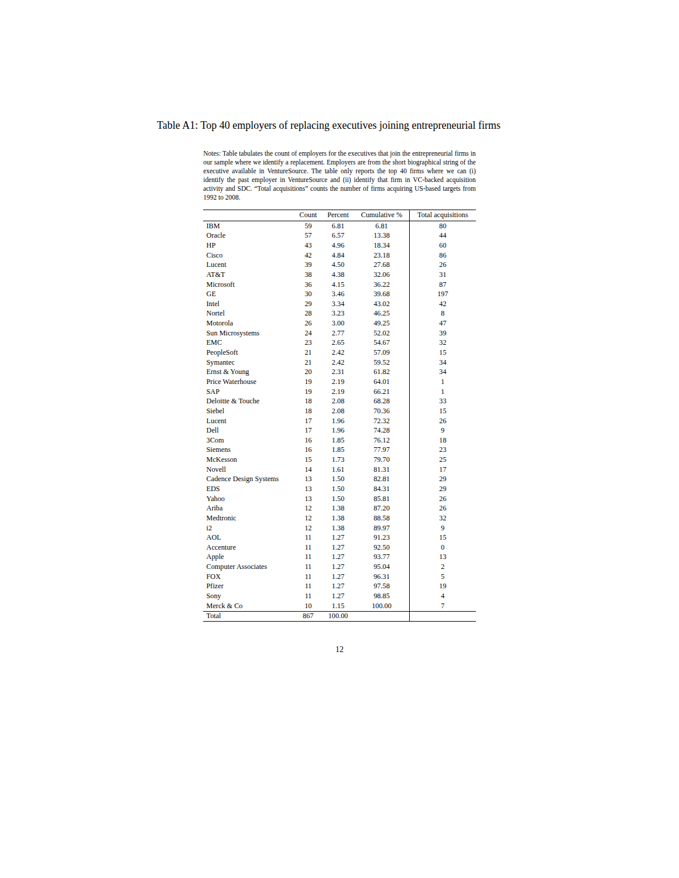Table A1: Top 40 employers of replacing executives joining entrepreneurial firms
Notes: Table tabulates the count of employers for the executives that join the entrepreneurial firms in our sample where we identify a replacement. Employers are from the short biographical string of the executive available in VentureSource. The table only reports the top 40 firms where we can (i) identify the past employer in VentureSource and (ii) identify that firm in VC-backed acquisition activity and SDC. “Total acquisitions” counts the number of firms acquiring US-based targets from 1992 to 2008.
| | Count | Percent | Cumulative % | Total acquisitions |
| --- | --- | --- | --- | --- |
| IBM | 59 | 6.81 | 6.81 | 80 |
| Oracle | 57 | 6.57 | 13.38 | 44 |
| HP | 43 | 4.96 | 18.34 | 60 |
| Cisco | 42 | 4.84 | 23.18 | 86 |
| Lucent | 39 | 4.50 | 27.68 | 26 |
| AT&T | 38 | 4.38 | 32.06 | 31 |
| Microsoft | 36 | 4.15 | 36.22 | 87 |
| GE | 30 | 3.46 | 39.68 | 197 |
| Intel | 29 | 3.34 | 43.02 | 42 |
| Nortel | 28 | 3.23 | 46.25 | 8 |
| Motorola | 26 | 3.00 | 49.25 | 47 |
| Sun Microsystems | 24 | 2.77 | 52.02 | 39 |
| EMC | 23 | 2.65 | 54.67 | 32 |
| PeopleSoft | 21 | 2.42 | 57.09 | 15 |
| Symantec | 21 | 2.42 | 59.52 | 34 |
| Ernst & Young | 20 | 2.31 | 61.82 | 34 |
| Price Waterhouse | 19 | 2.19 | 64.01 | 1 |
| SAP | 19 | 2.19 | 66.21 | 1 |
| Deloitte & Touche | 18 | 2.08 | 68.28 | 33 |
| Siebel | 18 | 2.08 | 70.36 | 15 |
| Lucent | 17 | 1.96 | 72.32 | 26 |
| Dell | 17 | 1.96 | 74.28 | 9 |
| 3Com | 16 | 1.85 | 76.12 | 18 |
| Siemens | 16 | 1.85 | 77.97 | 23 |
| McKesson | 15 | 1.73 | 79.70 | 25 |
| Novell | 14 | 1.61 | 81.31 | 17 |
| Cadence Design Systems | 13 | 1.50 | 82.81 | 29 |
| EDS | 13 | 1.50 | 84.31 | 29 |
| Yahoo | 13 | 1.50 | 85.81 | 26 |
| Ariba | 12 | 1.38 | 87.20 | 26 |
| Medtronic | 12 | 1.38 | 88.58 | 32 |
| i2 | 12 | 1.38 | 89.97 | 9 |
| AOL | 11 | 1.27 | 91.23 | 15 |
| Accenture | 11 | 1.27 | 92.50 | 0 |
| Apple | 11 | 1.27 | 93.77 | 13 |
| Computer Associates | 11 | 1.27 | 95.04 | 2 |
| FOX | 11 | 1.27 | 96.31 | 5 |
| Pfizer | 11 | 1.27 | 97.58 | 19 |
| Sony | 11 | 1.27 | 98.85 | 4 |
| Merck & Co | 10 | 1.15 | 100.00 | 7 |
| Total | 867 | 100.00 | | |
12